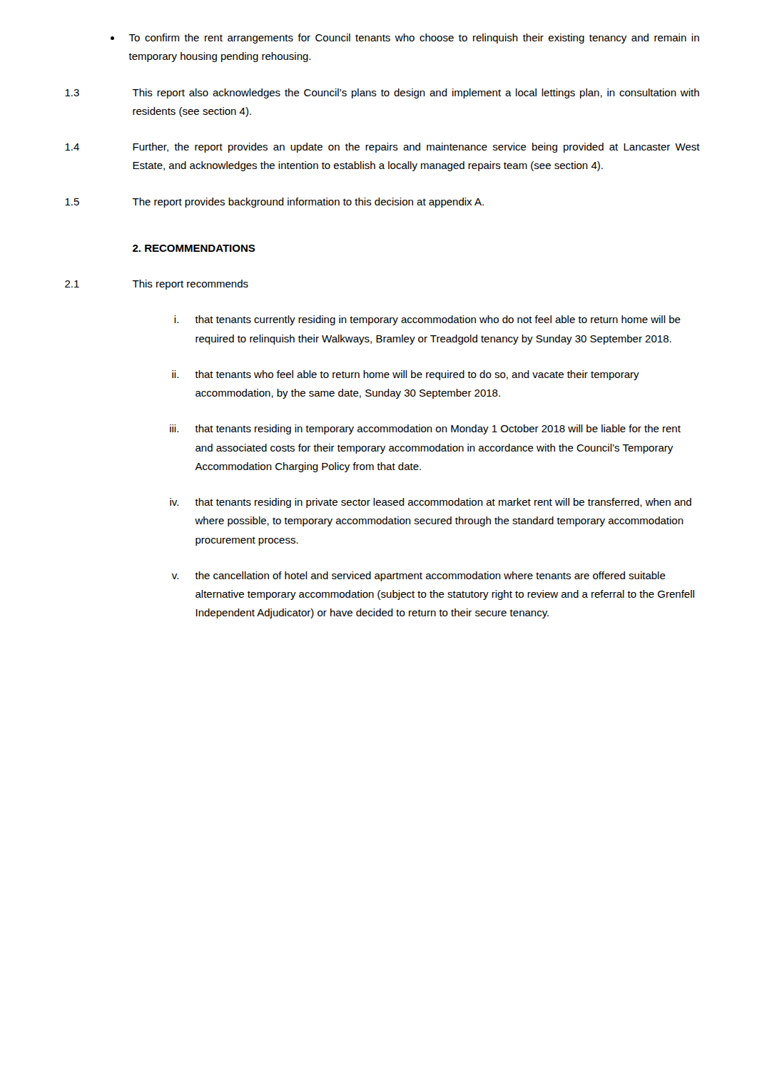To confirm the rent arrangements for Council tenants who choose to relinquish their existing tenancy and remain in temporary housing pending rehousing.
1.3
This report also acknowledges the Council’s plans to design and implement a local lettings plan, in consultation with residents (see section 4).
1.4
Further, the report provides an update on the repairs and maintenance service being provided at Lancaster West Estate, and acknowledges the intention to establish a locally managed repairs team (see section 4).
1.5
The report provides background information to this decision at appendix A.
2. RECOMMENDATIONS
2.1
This report recommends
that tenants currently residing in temporary accommodation who do not feel able to return home will be required to relinquish their Walkways, Bramley or Treadgold tenancy by Sunday 30 September 2018.
that tenants who feel able to return home will be required to do so, and vacate their temporary accommodation, by the same date, Sunday 30 September 2018.
that tenants residing in temporary accommodation on Monday 1 October 2018 will be liable for the rent and associated costs for their temporary accommodation in accordance with the Council’s Temporary Accommodation Charging Policy from that date.
that tenants residing in private sector leased accommodation at market rent will be transferred, when and where possible, to temporary accommodation secured through the standard temporary accommodation procurement process.
the cancellation of hotel and serviced apartment accommodation where tenants are offered suitable alternative temporary accommodation (subject to the statutory right to review and a referral to the Grenfell Independent Adjudicator) or have decided to return to their secure tenancy.